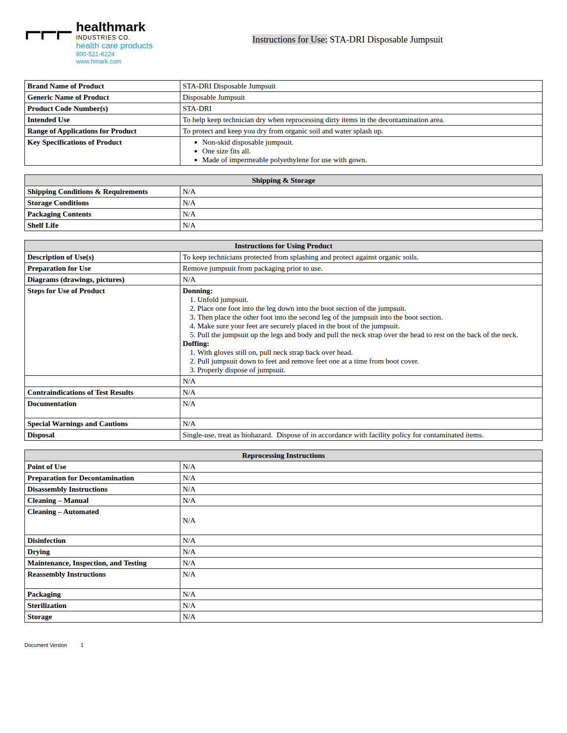⌐⌐⌐
healthmark
INDUSTRIES CO.
health care products
800-521-6224
www.hmark.com
Instructions for Use: STA-DRI Disposable Jumpsuit
| Brand Name of Product | STA-DRI Disposable Jumpsuit |
| Generic Name of Product | Disposable Jumpsuit |
| Product Code Number(s) | STA-DRI |
| Intended Use | To help keep technician dry when reprocessing dirty items in the decontamination area. |
| Range of Applications for Product | To protect and keep you dry from organic soil and water splash up. |
| Key Specifications of Product | Non-skid disposable jumpsuit. One size fits all. Made of impermeable polyethylene for use with gown. |
| Shipping & Storage |
| --- |
| Shipping Conditions & Requirements | N/A |
| Storage Conditions | N/A |
| Packaging Contents | N/A |
| Shelf Life | N/A |
| Instructions for Using Product |
| --- |
| Description of Use(s) | To keep technicians protected from splashing and protect against organic soils. |
| Preparation for Use | Remove jumpsuit from packaging prior to use. |
| Diagrams (drawings, pictures) | N/A |
| Steps for Use of Product | Donning: Unfold jumpsuit. Place one foot into the leg down into the boot section of the jumpsuit. Then place the other foot into the second leg of the jumpsuit into the boot section. Make sure your feet are securely placed in the boot of the jumpsuit. Pull the jumpsuit up the legs and body and pull the neck strap over the head to rest on the back of the neck. Doffing: With gloves still on, pull neck strap back over head. Pull jumpsuit down to feet and remove feet one at a time from boot cover. Properly dispose of jumpsuit. |
| | N/A |
| Contraindications of Test Results | N/A |
| Documentation | N/A |
| Special Warnings and Cautions | N/A |
| Disposal | Single-use, treat as biohazard. Dispose of in accordance with facility policy for contaminated items. |
| Reprocessing Instructions |
| --- |
| Point of Use | N/A |
| Preparation for Decontamination | N/A |
| Disassembly Instructions | N/A |
| Cleaning – Manual | N/A |
| Cleaning – Automated | N/A |
| Disinfection | N/A |
| Drying | N/A |
| Maintenance, Inspection, and Testing | N/A |
| Reassembly Instructions | N/A |
| Packaging | N/A |
| Sterilization | N/A |
| Storage | N/A |
Document Version 1